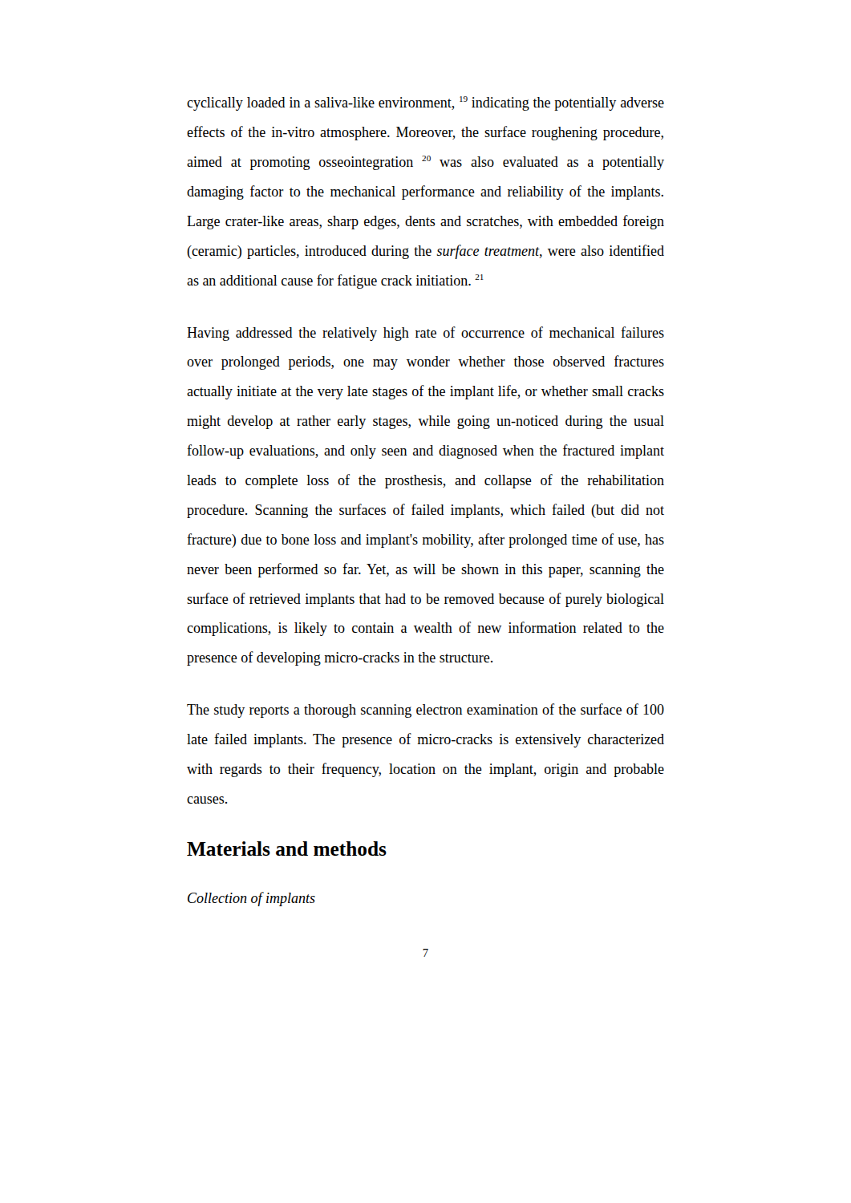cyclically loaded in a saliva-like environment, 19 indicating the potentially adverse effects of the in-vitro atmosphere. Moreover, the surface roughening procedure, aimed at promoting osseointegration 20 was also evaluated as a potentially damaging factor to the mechanical performance and reliability of the implants. Large crater-like areas, sharp edges, dents and scratches, with embedded foreign (ceramic) particles, introduced during the surface treatment, were also identified as an additional cause for fatigue crack initiation. 21
Having addressed the relatively high rate of occurrence of mechanical failures over prolonged periods, one may wonder whether those observed fractures actually initiate at the very late stages of the implant life, or whether small cracks might develop at rather early stages, while going un-noticed during the usual follow-up evaluations, and only seen and diagnosed when the fractured implant leads to complete loss of the prosthesis, and collapse of the rehabilitation procedure. Scanning the surfaces of failed implants, which failed (but did not fracture) due to bone loss and implant's mobility, after prolonged time of use, has never been performed so far. Yet, as will be shown in this paper, scanning the surface of retrieved implants that had to be removed because of purely biological complications, is likely to contain a wealth of new information related to the presence of developing micro-cracks in the structure.
The study reports a thorough scanning electron examination of the surface of 100 late failed implants. The presence of micro-cracks is extensively characterized with regards to their frequency, location on the implant, origin and probable causes.
Materials and methods
Collection of implants
7